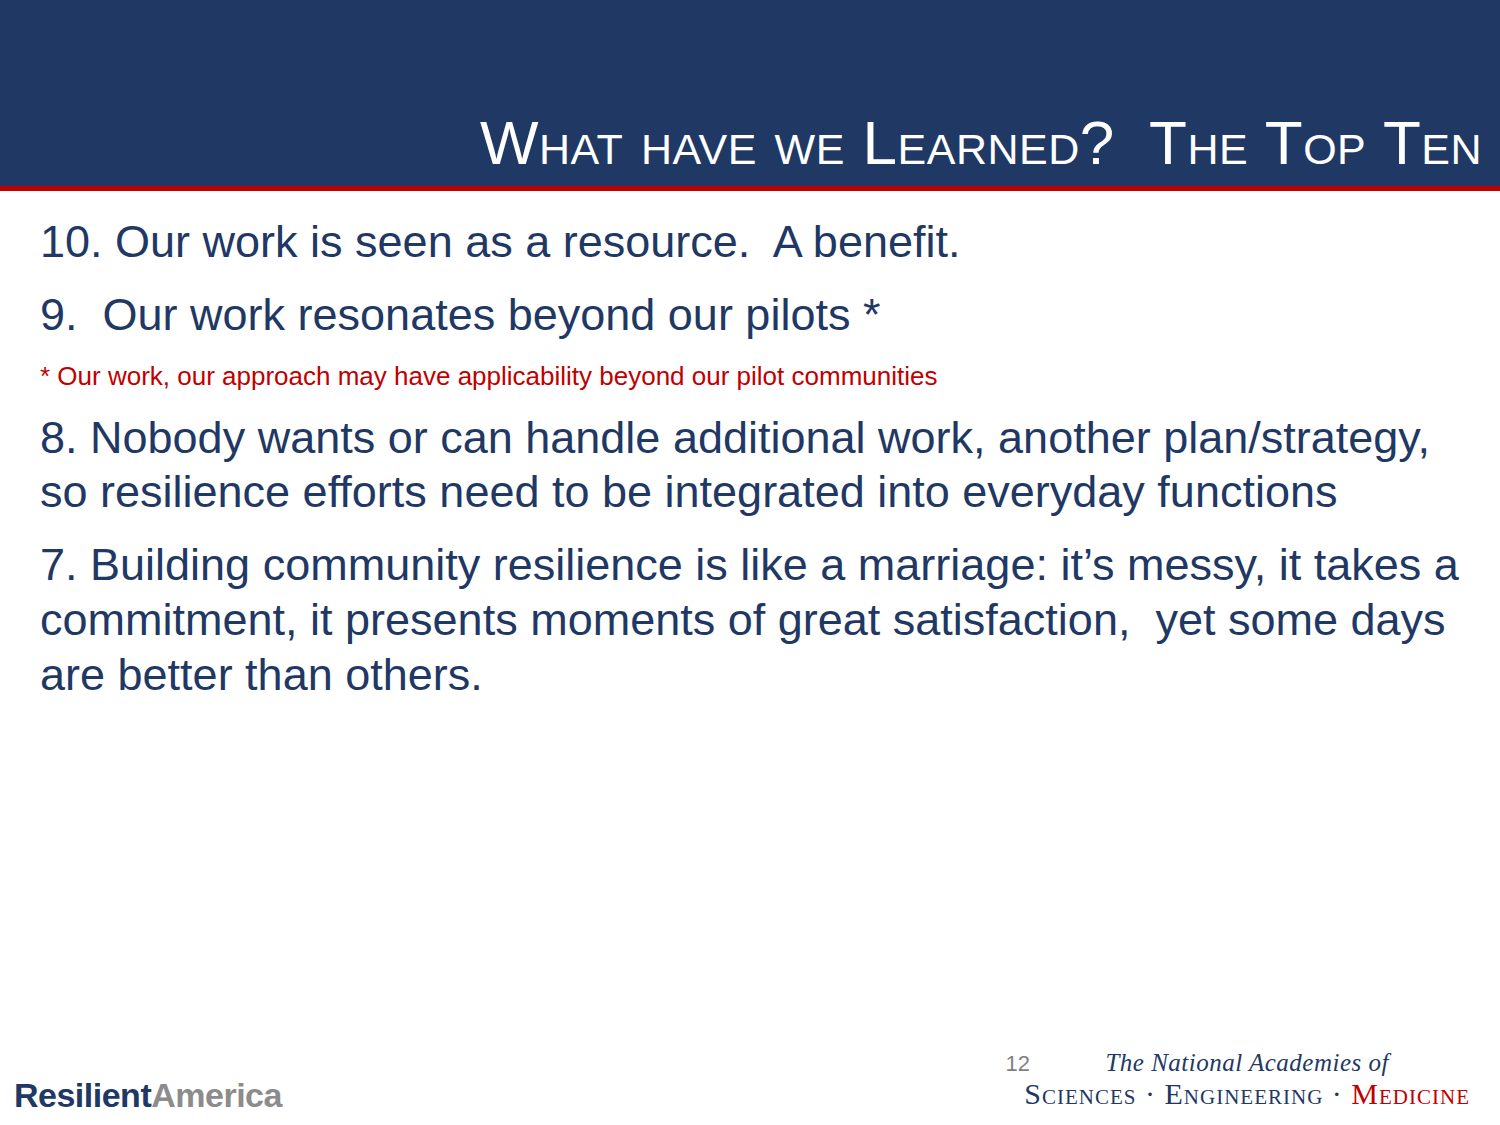What have we Learned? The Top Ten
10. Our work is seen as a resource. A benefit.
9. Our work resonates beyond our pilots *
* Our work, our approach may have applicability beyond our pilot communities
8. Nobody wants or can handle additional work, another plan/strategy, so resilience efforts need to be integrated into everyday functions
7. Building community resilience is like a marriage: it’s messy, it takes a commitment, it presents moments of great satisfaction, yet some days are better than others.
Resilient America
12
The National Academies of
Sciences · Engineering · Medicine